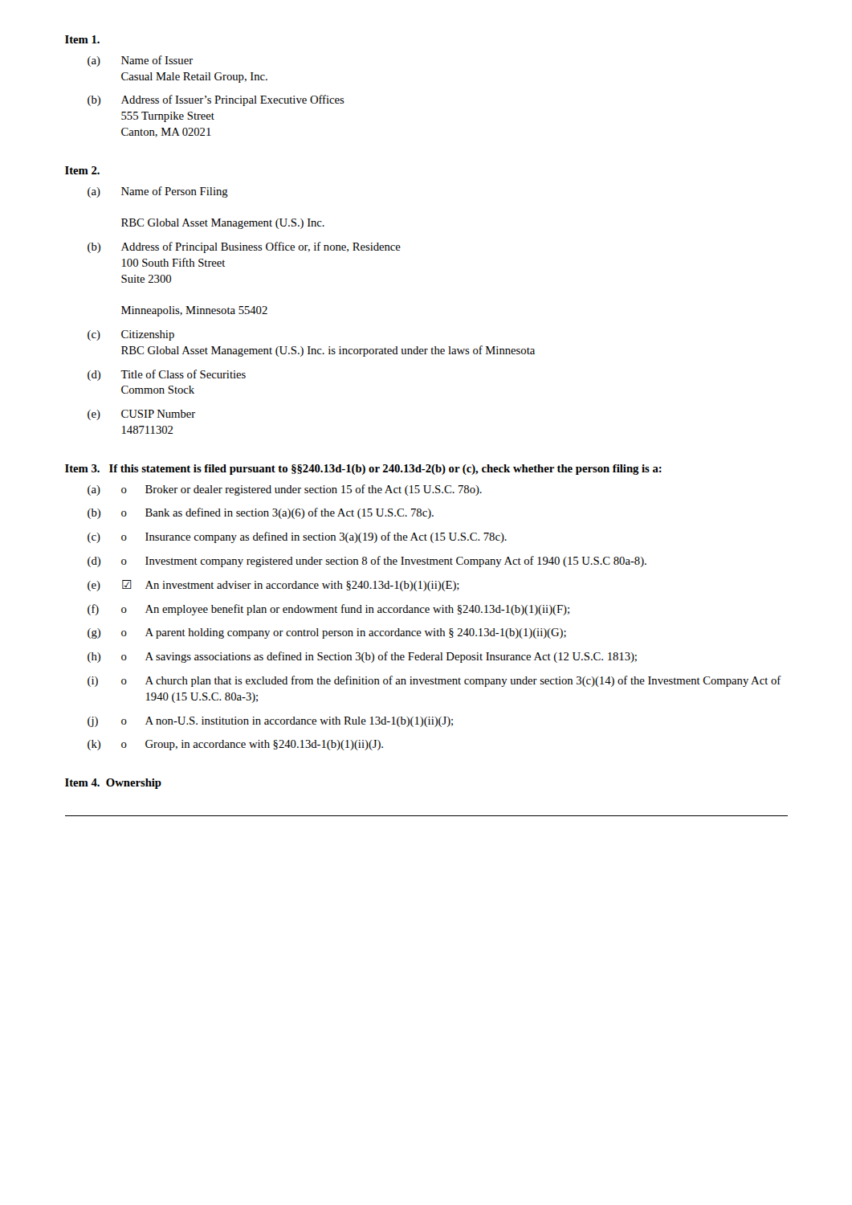Item 1.
| (a) | Name of Issuer Casual Male Retail Group, Inc. |
| (b) | Address of Issuer’s Principal Executive Offices 555 Turnpike Street Canton, MA 02021 |
Item 2.
| (a) | Name of Person Filing RBC Global Asset Management (U.S.) Inc. |
| (b) | Address of Principal Business Office or, if none, Residence 100 South Fifth Street Suite 2300 Minneapolis, Minnesota 55402 |
| (c) | Citizenship RBC Global Asset Management (U.S.) Inc. is incorporated under the laws of Minnesota |
| (d) | Title of Class of Securities Common Stock |
| (e) | CUSIP Number 148711302 |
Item 3. If this statement is filed pursuant to §§240.13d-1(b) or 240.13d-2(b) or (c), check whether the person filing is a:
| (a) | o | Broker or dealer registered under section 15 of the Act (15 U.S.C. 78o). |
| (b) | o | Bank as defined in section 3(a)(6) of the Act (15 U.S.C. 78c). |
| (c) | o | Insurance company as defined in section 3(a)(19) of the Act (15 U.S.C. 78c). |
| (d) | o | Investment company registered under section 8 of the Investment Company Act of 1940 (15 U.S.C 80a-8). |
| (e) | ☑ | An investment adviser in accordance with §240.13d-1(b)(1)(ii)(E); |
| (f) | o | An employee benefit plan or endowment fund in accordance with §240.13d-1(b)(1)(ii)(F); |
| (g) | o | A parent holding company or control person in accordance with § 240.13d-1(b)(1)(ii)(G); |
| (h) | o | A savings associations as defined in Section 3(b) of the Federal Deposit Insurance Act (12 U.S.C. 1813); |
| (i) | o | A church plan that is excluded from the definition of an investment company under section 3(c)(14) of the Investment Company Act of 1940 (15 U.S.C. 80a-3); |
| (j) | o | A non-U.S. institution in accordance with Rule 13d-1(b)(1)(ii)(J); |
| (k) | o | Group, in accordance with §240.13d-1(b)(1)(ii)(J). |
Item 4. Ownership